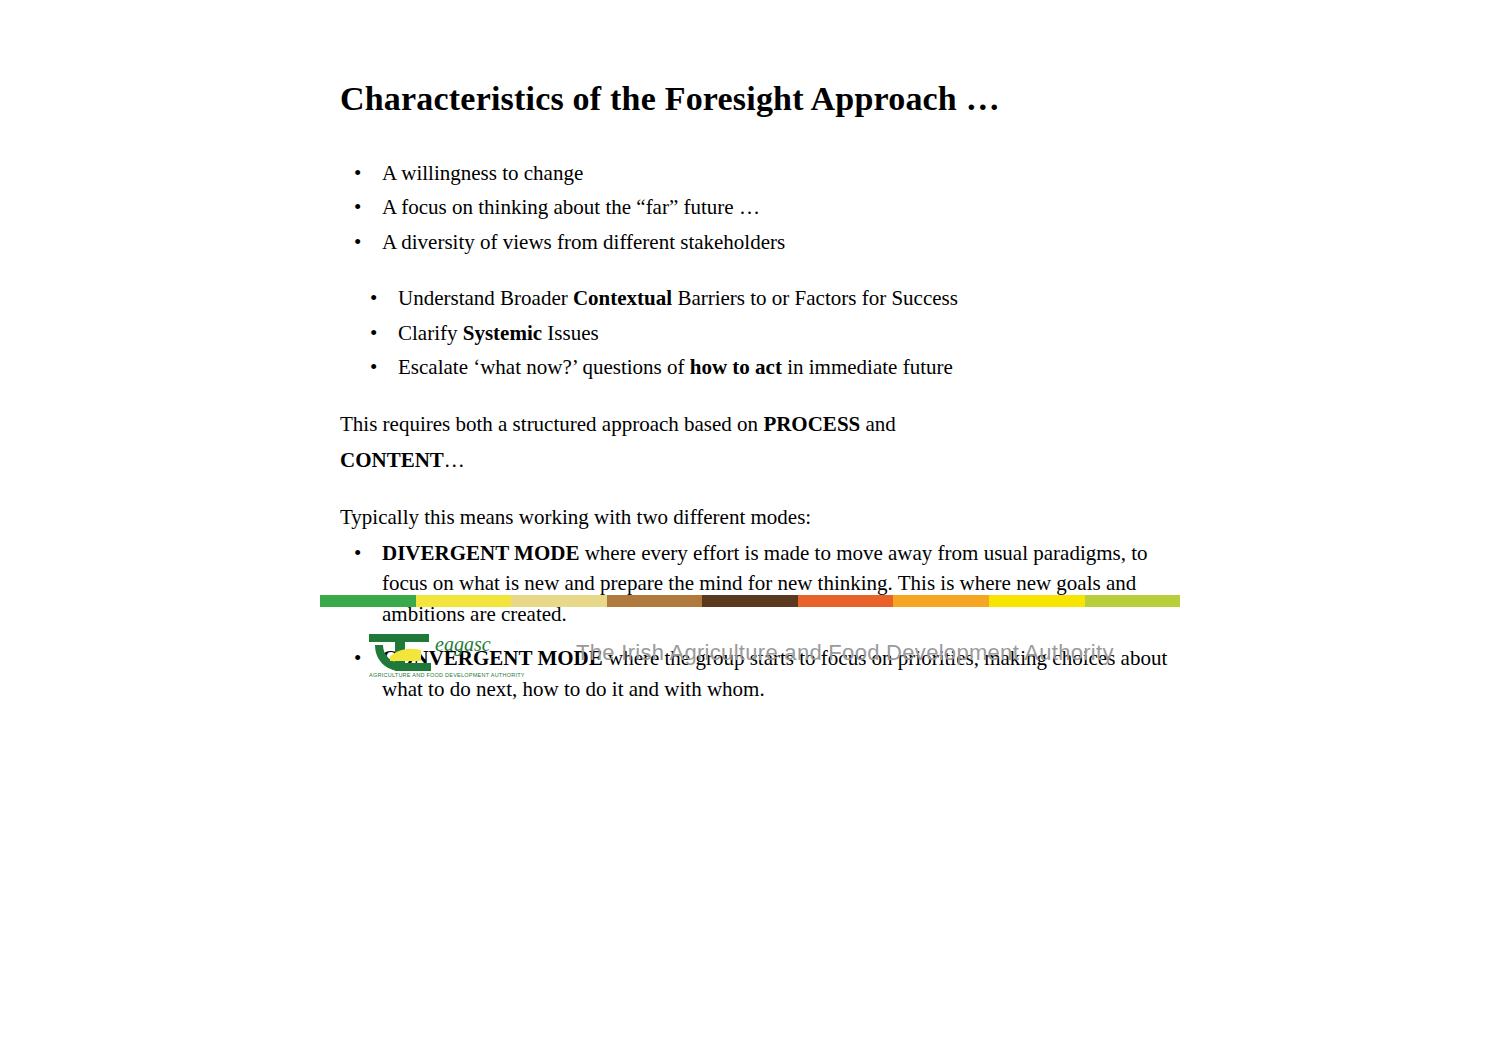Characteristics of the Foresight Approach …
A willingness to change
A focus on thinking about the “far” future …
A diversity of views from different stakeholders
Understand Broader Contextual Barriers to or Factors for Success
Clarify Systemic Issues
Escalate ‘what now?’ questions of how to act in immediate future
This requires both a structured approach based on PROCESS and
CONTENT…
Typically this means working with two different modes:
DIVERGENT MODE where every effort is made to move away from usual paradigms, to focus on what is new and prepare the mind for new thinking. This is where new goals and ambitions are created.
CONVERGENT MODE where the group starts to focus on priorities, making choices about what to do next, how to do it and with whom.
eagasc AGRICULTURE AND FOOD DEVELOPMENT AUTHORITY
The Irish Agriculture and Food Development Authority